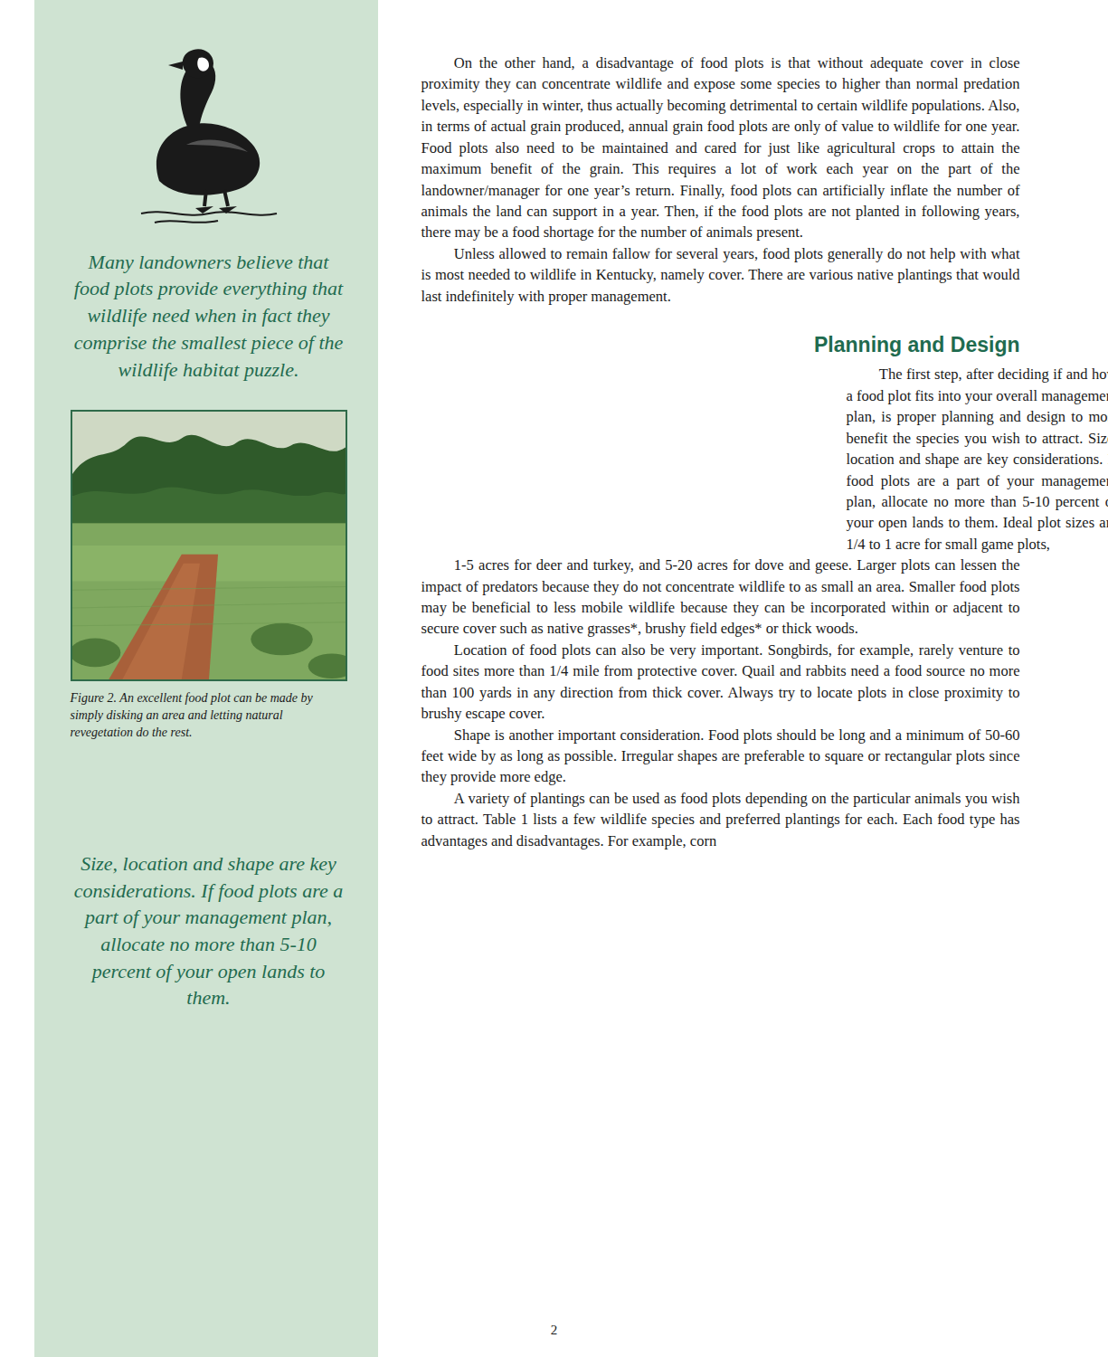Many landowners believe that food plots provide everything that wildlife need when in fact they comprise the smallest piece of the wildlife habitat puzzle.
Figure 2. An excellent food plot can be made by simply disking an area and letting natural revegetation do the rest.
Size, location and shape are key considerations. If food plots are a part of your management plan, allocate no more than 5-10 percent of your open lands to them.
On the other hand, a disadvantage of food plots is that without adequate cover in close proximity they can concentrate wildlife and expose some species to higher than normal predation levels, especially in winter, thus actually becoming detrimental to certain wildlife populations. Also, in terms of actual grain produced, annual grain food plots are only of value to wildlife for one year. Food plots also need to be maintained and cared for just like agricultural crops to attain the maximum benefit of the grain. This requires a lot of work each year on the part of the landowner/manager for one year’s return. Finally, food plots can artificially inflate the number of animals the land can support in a year. Then, if the food plots are not planted in following years, there may be a food shortage for the number of animals present.
Unless allowed to remain fallow for several years, food plots generally do not help with what is most needed to wildlife in Kentucky, namely cover. There are various native plantings that would last indefinitely with proper management.
Planning and Design
The first step, after deciding if and how a food plot fits into your overall management plan, is proper planning and design to most benefit the species you wish to attract. Size, location and shape are key considerations. If food plots are a part of your management plan, allocate no more than 5-10 percent of your open lands to them. Ideal plot sizes are 1/4 to 1 acre for small game plots,
1-5 acres for deer and turkey, and 5-20 acres for dove and geese. Larger plots can lessen the impact of predators because they do not concentrate wildlife to as small an area. Smaller food plots may be beneficial to less mobile wildlife because they can be incorporated within or adjacent to secure cover such as native grasses*, brushy field edges* or thick woods.
Location of food plots can also be very important. Songbirds, for example, rarely venture to food sites more than 1/4 mile from protective cover. Quail and rabbits need a food source no more than 100 yards in any direction from thick cover. Always try to locate plots in close proximity to brushy escape cover.
Shape is another important consideration. Food plots should be long and a minimum of 50-60 feet wide by as long as possible. Irregular shapes are preferable to square or rectangular plots since they provide more edge.
A variety of plantings can be used as food plots depending on the particular animals you wish to attract. Table 1 lists a few wildlife species and preferred plantings for each. Each food type has advantages and disadvantages. For example, corn
2